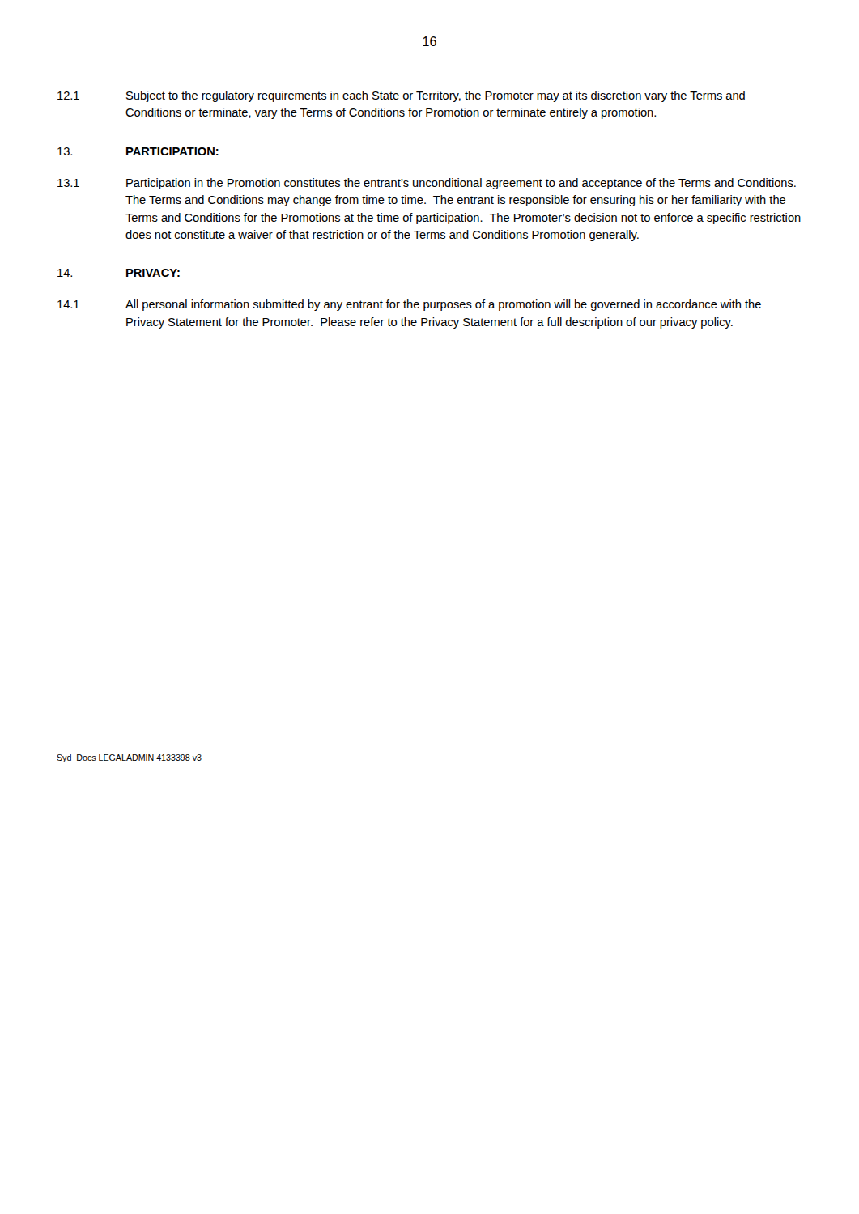16
12.1
Subject to the regulatory requirements in each State or Territory, the Promoter may at its discretion vary the Terms and Conditions or terminate, vary the Terms of Conditions for Promotion or terminate entirely a promotion.
13.
PARTICIPATION:
13.1
Participation in the Promotion constitutes the entrant’s unconditional agreement to and acceptance of the Terms and Conditions. The Terms and Conditions may change from time to time. The entrant is responsible for ensuring his or her familiarity with the Terms and Conditions for the Promotions at the time of participation. The Promoter’s decision not to enforce a specific restriction does not constitute a waiver of that restriction or of the Terms and Conditions Promotion generally.
14.
PRIVACY:
14.1
All personal information submitted by any entrant for the purposes of a promotion will be governed in accordance with the Privacy Statement for the Promoter. Please refer to the Privacy Statement for a full description of our privacy policy.
Syd_Docs LEGALADMIN 4133398 v3